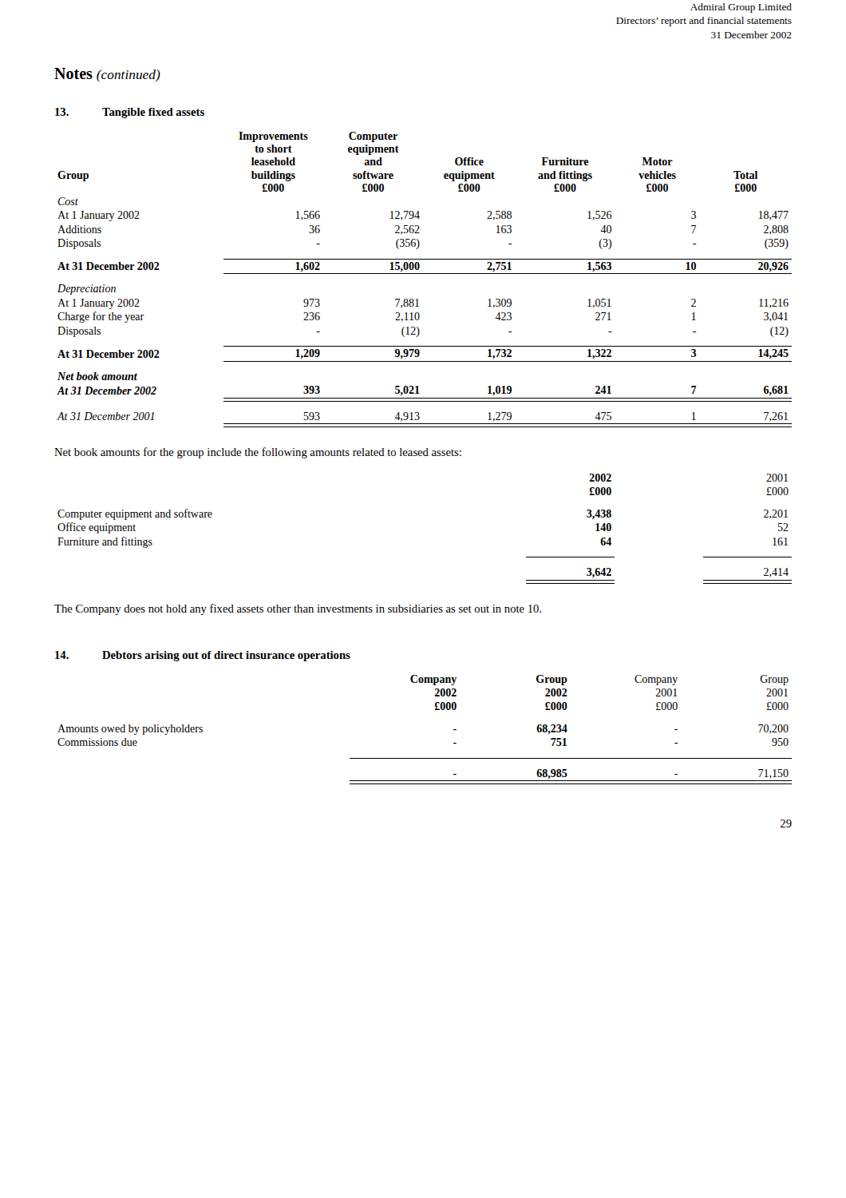Admiral Group Limited
Directors’ report and financial statements
31 December 2002
Notes (continued)
13. Tangible fixed assets
| Group | Improvements to short leasehold buildings | Computer equipment and software | Office equipment | Furniture and fittings | Motor vehicles | Total |
| --- | --- | --- | --- | --- | --- | --- |
| | £000 | £000 | £000 | £000 | £000 | £000 |
| Cost | |
| At 1 January 2002 | 1,566 | 12,794 | 2,588 | 1,526 | 3 | 18,477 |
| Additions | 36 | 2,562 | 163 | 40 | 7 | 2,808 |
| Disposals | - | (356) | - | (3) | - | (359) |
| At 31 December 2002 | 1,602 | 15,000 | 2,751 | 1,563 | 10 | 20,926 |
| Depreciation | |
| At 1 January 2002 | 973 | 7,881 | 1,309 | 1,051 | 2 | 11,216 |
| Charge for the year | 236 | 2,110 | 423 | 271 | 1 | 3,041 |
| Disposals | - | (12) | - | - | - | (12) |
| At 31 December 2002 | 1,209 | 9,979 | 1,732 | 1,322 | 3 | 14,245 |
| Net book amount | |
| At 31 December 2002 | 393 | 5,021 | 1,019 | 241 | 7 | 6,681 |
| At 31 December 2001 | 593 | 4,913 | 1,279 | 475 | 1 | 7,261 |
Net book amounts for the group include the following amounts related to leased assets:
| | | 2002 | | 2001 |
| | | £000 | | £000 |
| Computer equipment and software | | 3,438 | | 2,201 |
| Office equipment | | 140 | | 52 |
| Furniture and fittings | | 64 | | 161 |
| | | 3,642 | | 2,414 |
The Company does not hold any fixed assets other than investments in subsidiaries as set out in note 10.
14. Debtors arising out of direct insurance operations
| | Company 2002 £000 | Group 2002 £000 | Company 2001 £000 | Group 2001 £000 |
| Amounts owed by policyholders | - | 68,234 | - | 70,200 |
| Commissions due | - | 751 | - | 950 |
| | - | 68,985 | - | 71,150 |
29